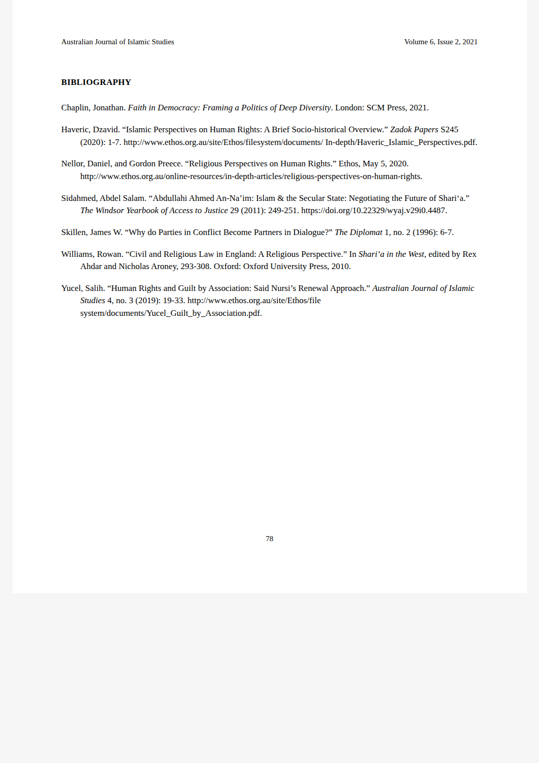Australian Journal of Islamic Studies Volume 6, Issue 2, 2021
BIBLIOGRAPHY
Chaplin, Jonathan. Faith in Democracy: Framing a Politics of Deep Diversity. London: SCM Press, 2021.
Haveric, Dzavid. “Islamic Perspectives on Human Rights: A Brief Socio-historical Overview.” Zadok Papers S245 (2020): 1-7. http://www.ethos.org.au/site/Ethos/filesystem/documents/ In-depth/Haveric_Islamic_Perspectives.pdf.
Nellor, Daniel, and Gordon Preece. “Religious Perspectives on Human Rights.” Ethos, May 5, 2020. http://www.ethos.org.au/online-resources/in-depth-articles/religious-perspectives-on-human-rights.
Sidahmed, Abdel Salam. “Abdullahi Ahmed An-Na’im: Islam & the Secular State: Negotiating the Future of Shari‘a.” The Windsor Yearbook of Access to Justice 29 (2011): 249-251. https://doi.org/10.22329/wyaj.v29i0.4487.
Skillen, James W. “Why do Parties in Conflict Become Partners in Dialogue?” The Diplomat 1, no. 2 (1996): 6-7.
Williams, Rowan. “Civil and Religious Law in England: A Religious Perspective.” In Shari’a in the West, edited by Rex Ahdar and Nicholas Aroney, 293-308. Oxford: Oxford University Press, 2010.
Yucel, Salih. “Human Rights and Guilt by Association: Said Nursi’s Renewal Approach.” Australian Journal of Islamic Studies 4, no. 3 (2019): 19-33. http://www.ethos.org.au/site/Ethos/file system/documents/Yucel_Guilt_by_Association.pdf.
78